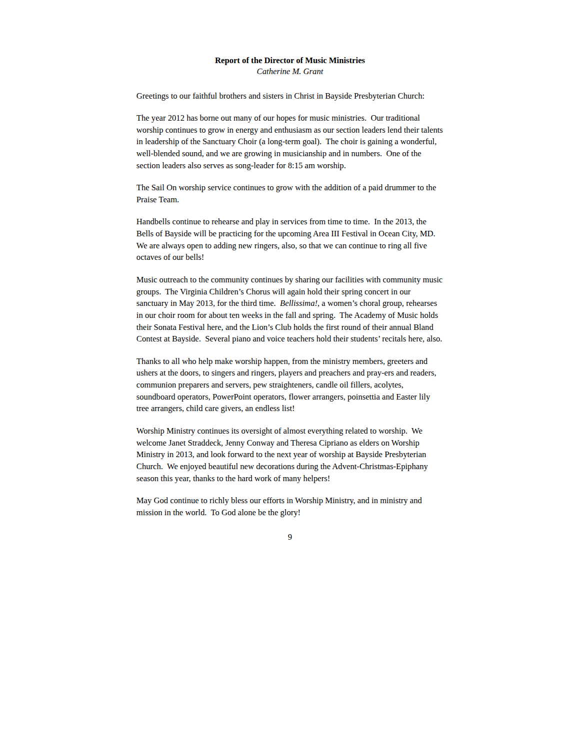Report of the Director of Music Ministries
Catherine M. Grant
Greetings to our faithful brothers and sisters in Christ in Bayside Presbyterian Church:
The year 2012 has borne out many of our hopes for music ministries. Our traditional worship continues to grow in energy and enthusiasm as our section leaders lend their talents in leadership of the Sanctuary Choir (a long-term goal). The choir is gaining a wonderful, well-blended sound, and we are growing in musicianship and in numbers. One of the section leaders also serves as song-leader for 8:15 am worship.
The Sail On worship service continues to grow with the addition of a paid drummer to the Praise Team.
Handbells continue to rehearse and play in services from time to time. In the 2013, the Bells of Bayside will be practicing for the upcoming Area III Festival in Ocean City, MD. We are always open to adding new ringers, also, so that we can continue to ring all five octaves of our bells!
Music outreach to the community continues by sharing our facilities with community music groups. The Virginia Children’s Chorus will again hold their spring concert in our sanctuary in May 2013, for the third time. Bellissima!, a women’s choral group, rehearses in our choir room for about ten weeks in the fall and spring. The Academy of Music holds their Sonata Festival here, and the Lion’s Club holds the first round of their annual Bland Contest at Bayside. Several piano and voice teachers hold their students’ recitals here, also.
Thanks to all who help make worship happen, from the ministry members, greeters and ushers at the doors, to singers and ringers, players and preachers and pray-ers and readers, communion preparers and servers, pew straighteners, candle oil fillers, acolytes, soundboard operators, PowerPoint operators, flower arrangers, poinsettia and Easter lily tree arrangers, child care givers, an endless list!
Worship Ministry continues its oversight of almost everything related to worship. We welcome Janet Straddeck, Jenny Conway and Theresa Cipriano as elders on Worship Ministry in 2013, and look forward to the next year of worship at Bayside Presbyterian Church. We enjoyed beautiful new decorations during the Advent-Christmas-Epiphany season this year, thanks to the hard work of many helpers!
May God continue to richly bless our efforts in Worship Ministry, and in ministry and mission in the world. To God alone be the glory!
9